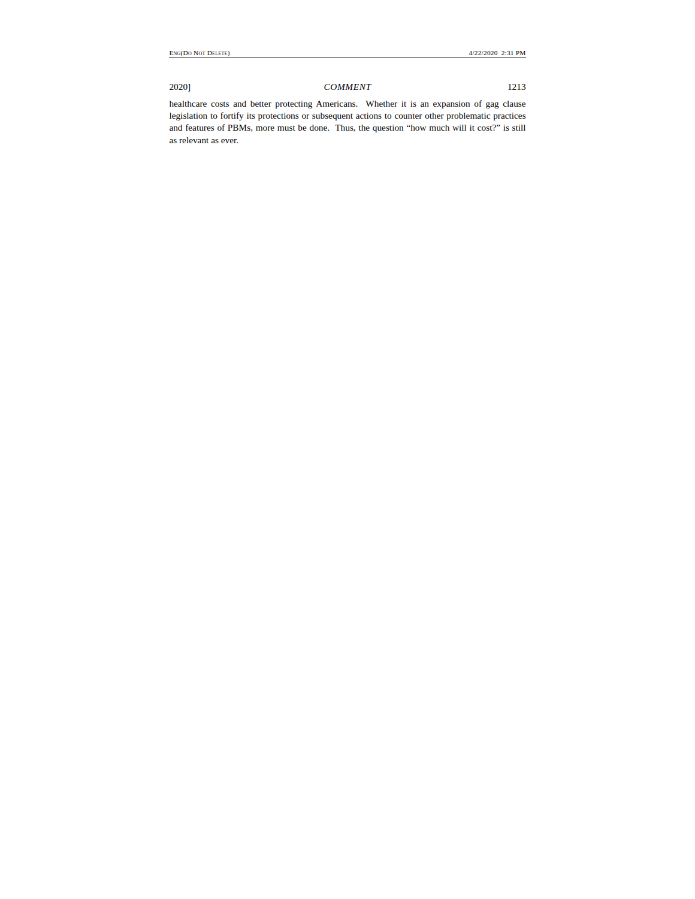Eng(Do Not Delete)
4/22/2020 2:31 PM
2020]
COMMENT
1213
healthcare costs and better protecting Americans. Whether it is an expansion of gag clause legislation to fortify its protections or subsequent actions to counter other problematic practices and features of PBMs, more must be done. Thus, the question “how much will it cost?” is still as relevant as ever.